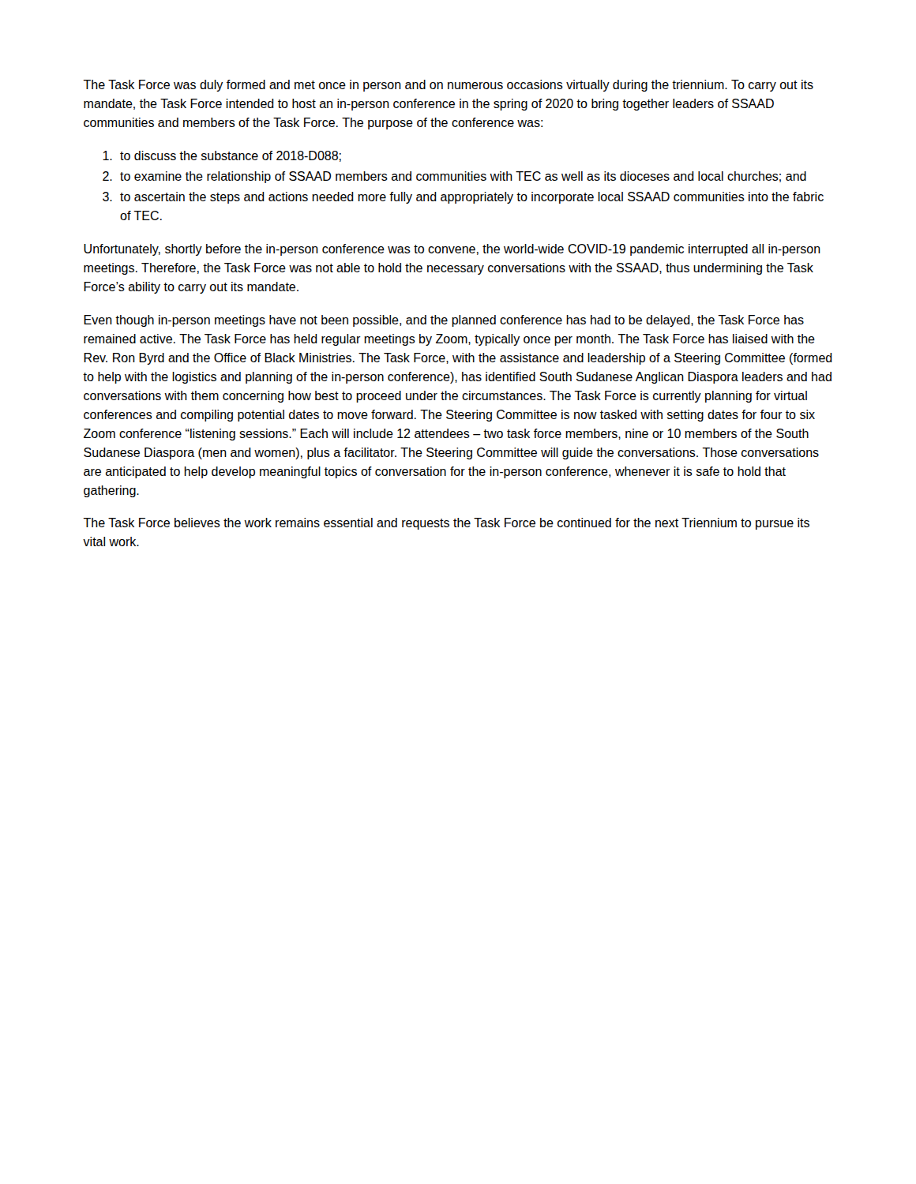The Task Force was duly formed and met once in person and on numerous occasions virtually during the triennium. To carry out its mandate, the Task Force intended to host an in-person conference in the spring of 2020 to bring together leaders of SSAAD communities and members of the Task Force. The purpose of the conference was:
to discuss the substance of 2018-D088;
to examine the relationship of SSAAD members and communities with TEC as well as its dioceses and local churches; and
to ascertain the steps and actions needed more fully and appropriately to incorporate local SSAAD communities into the fabric of TEC.
Unfortunately, shortly before the in-person conference was to convene, the world-wide COVID-19 pandemic interrupted all in-person meetings. Therefore, the Task Force was not able to hold the necessary conversations with the SSAAD, thus undermining the Task Force’s ability to carry out its mandate.
Even though in-person meetings have not been possible, and the planned conference has had to be delayed, the Task Force has remained active. The Task Force has held regular meetings by Zoom, typically once per month. The Task Force has liaised with the Rev. Ron Byrd and the Office of Black Ministries. The Task Force, with the assistance and leadership of a Steering Committee (formed to help with the logistics and planning of the in-person conference), has identified South Sudanese Anglican Diaspora leaders and had conversations with them concerning how best to proceed under the circumstances. The Task Force is currently planning for virtual conferences and compiling potential dates to move forward. The Steering Committee is now tasked with setting dates for four to six Zoom conference “listening sessions.” Each will include 12 attendees – two task force members, nine or 10 members of the South Sudanese Diaspora (men and women), plus a facilitator. The Steering Committee will guide the conversations. Those conversations are anticipated to help develop meaningful topics of conversation for the in-person conference, whenever it is safe to hold that gathering.
The Task Force believes the work remains essential and requests the Task Force be continued for the next Triennium to pursue its vital work.